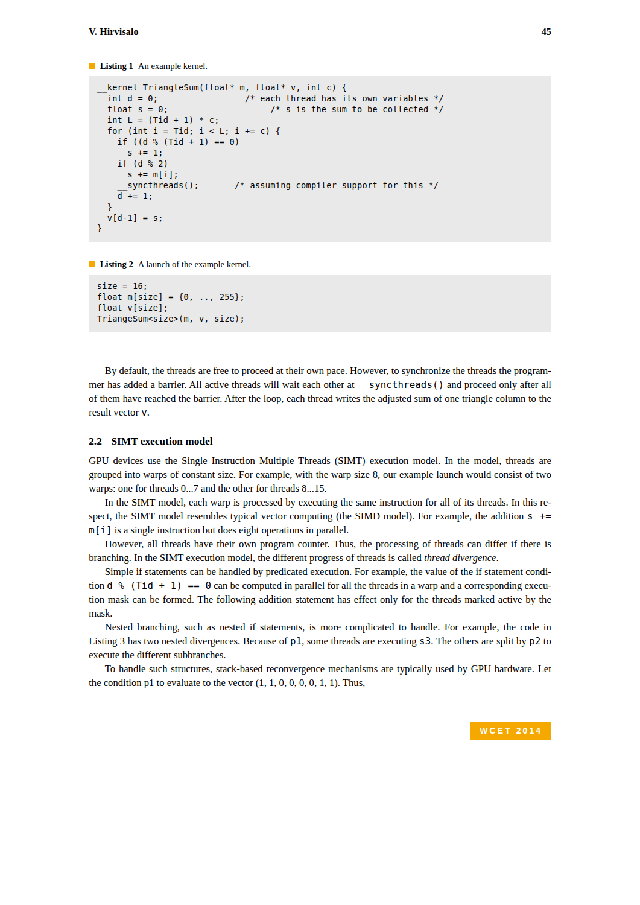V. Hirvisalo 45
Listing 1 An example kernel.
__kernel TriangleSum(float* m, float* v, int c) {
  int d = 0;                 /* each thread has its own variables */
  float s = 0;                    /* s is the sum to be collected */
  int L = (Tid + 1) * c;
  for (int i = Tid; i < L; i += c) {
    if ((d % (Tid + 1) == 0)
      s += 1;
    if (d % 2)
      s += m[i];
    __syncthreads();       /* assuming compiler support for this */
    d += 1;
  }
  v[d-1] = s;
}
Listing 2 A launch of the example kernel.
size = 16;
float m[size] = {0, .., 255};
float v[size];
TriangeSum<size>(m, v, size);
By default, the threads are free to proceed at their own pace. However, to synchronize the threads the programmer has added a barrier. All active threads will wait each other at __syncthreads() and proceed only after all of them have reached the barrier. After the loop, each thread writes the adjusted sum of one triangle column to the result vector v.
2.2 SIMT execution model
GPU devices use the Single Instruction Multiple Threads (SIMT) execution model. In the model, threads are grouped into warps of constant size. For example, with the warp size 8, our example launch would consist of two warps: one for threads 0...7 and the other for threads 8...15.
In the SIMT model, each warp is processed by executing the same instruction for all of its threads. In this respect, the SIMT model resembles typical vector computing (the SIMD model). For example, the addition s += m[i] is a single instruction but does eight operations in parallel.
However, all threads have their own program counter. Thus, the processing of threads can differ if there is branching. In the SIMT execution model, the different progress of threads is called thread divergence.
Simple if statements can be handled by predicated execution. For example, the value of the if statement condition d % (Tid + 1) == 0 can be computed in parallel for all the threads in a warp and a corresponding execution mask can be formed. The following addition statement has effect only for the threads marked active by the mask.
Nested branching, such as nested if statements, is more complicated to handle. For example, the code in Listing 3 has two nested divergences. Because of p1, some threads are executing s3. The others are split by p2 to execute the different subbranches.
To handle such structures, stack-based reconvergence mechanisms are typically used by GPU hardware. Let the condition p1 to evaluate to the vector (1, 1, 0, 0, 0, 0, 1, 1). Thus,
WCET 2014